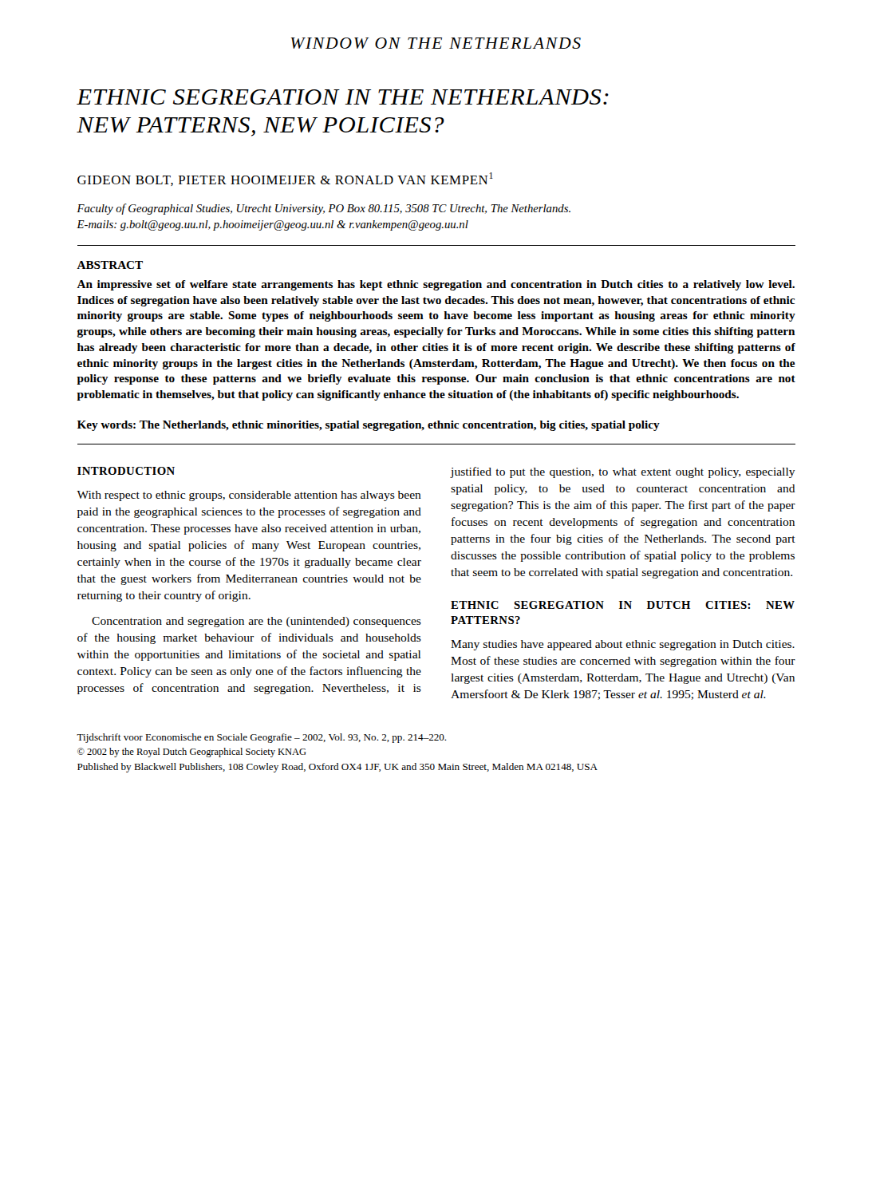WINDOW ON THE NETHERLANDS
ETHNIC SEGREGATION IN THE NETHERLANDS:
NEW PATTERNS, NEW POLICIES?
GIDEON BOLT, PIETER HOOIMEIJER & RONALD VAN KEMPEN1
Faculty of Geographical Studies, Utrecht University, PO Box 80.115, 3508 TC Utrecht, The Netherlands.
E-mails: g.bolt@geog.uu.nl, p.hooimeijer@geog.uu.nl & r.vankempen@geog.uu.nl
ABSTRACT
An impressive set of welfare state arrangements has kept ethnic segregation and concentration in Dutch cities to a relatively low level. Indices of segregation have also been relatively stable over the last two decades. This does not mean, however, that concentrations of ethnic minority groups are stable. Some types of neighbourhoods seem to have become less important as housing areas for ethnic minority groups, while others are becoming their main housing areas, especially for Turks and Moroccans. While in some cities this shifting pattern has already been characteristic for more than a decade, in other cities it is of more recent origin. We describe these shifting patterns of ethnic minority groups in the largest cities in the Netherlands (Amsterdam, Rotterdam, The Hague and Utrecht). We then focus on the policy response to these patterns and we briefly evaluate this response. Our main conclusion is that ethnic concentrations are not problematic in themselves, but that policy can significantly enhance the situation of (the inhabitants of) specific neighbourhoods.
Key words: The Netherlands, ethnic minorities, spatial segregation, ethnic concentration, big cities, spatial policy
INTRODUCTION
With respect to ethnic groups, considerable attention has always been paid in the geographical sciences to the processes of segregation and concentration. These processes have also received attention in urban, housing and spatial policies of many West European countries, certainly when in the course of the 1970s it gradually became clear that the guest workers from Mediterranean countries would not be returning to their country of origin.
Concentration and segregation are the (unintended) consequences of the housing market behaviour of individuals and households within the opportunities and limitations of the societal and spatial context. Policy can be seen as only one of the factors influencing the processes of concentration and segregation. Nevertheless, it is justified to put the question, to what extent ought policy, especially spatial policy, to be used to counteract concentration and segregation? This is the aim of this paper. The first part of the paper focuses on recent developments of segregation and concentration patterns in the four big cities of the Netherlands. The second part discusses the possible contribution of spatial policy to the problems that seem to be correlated with spatial segregation and concentration.
ETHNIC SEGREGATION IN DUTCH CITIES: NEW PATTERNS?
Many studies have appeared about ethnic segregation in Dutch cities. Most of these studies are concerned with segregation within the four largest cities (Amsterdam, Rotterdam, The Hague and Utrecht) (Van Amersfoort & De Klerk 1987; Tesser et al. 1995; Musterd et al.
Tijdschrift voor Economische en Sociale Geografie – 2002, Vol. 93, No. 2, pp. 214–220.
© 2002 by the Royal Dutch Geographical Society KNAG
Published by Blackwell Publishers, 108 Cowley Road, Oxford OX4 1JF, UK and 350 Main Street, Malden MA 02148, USA